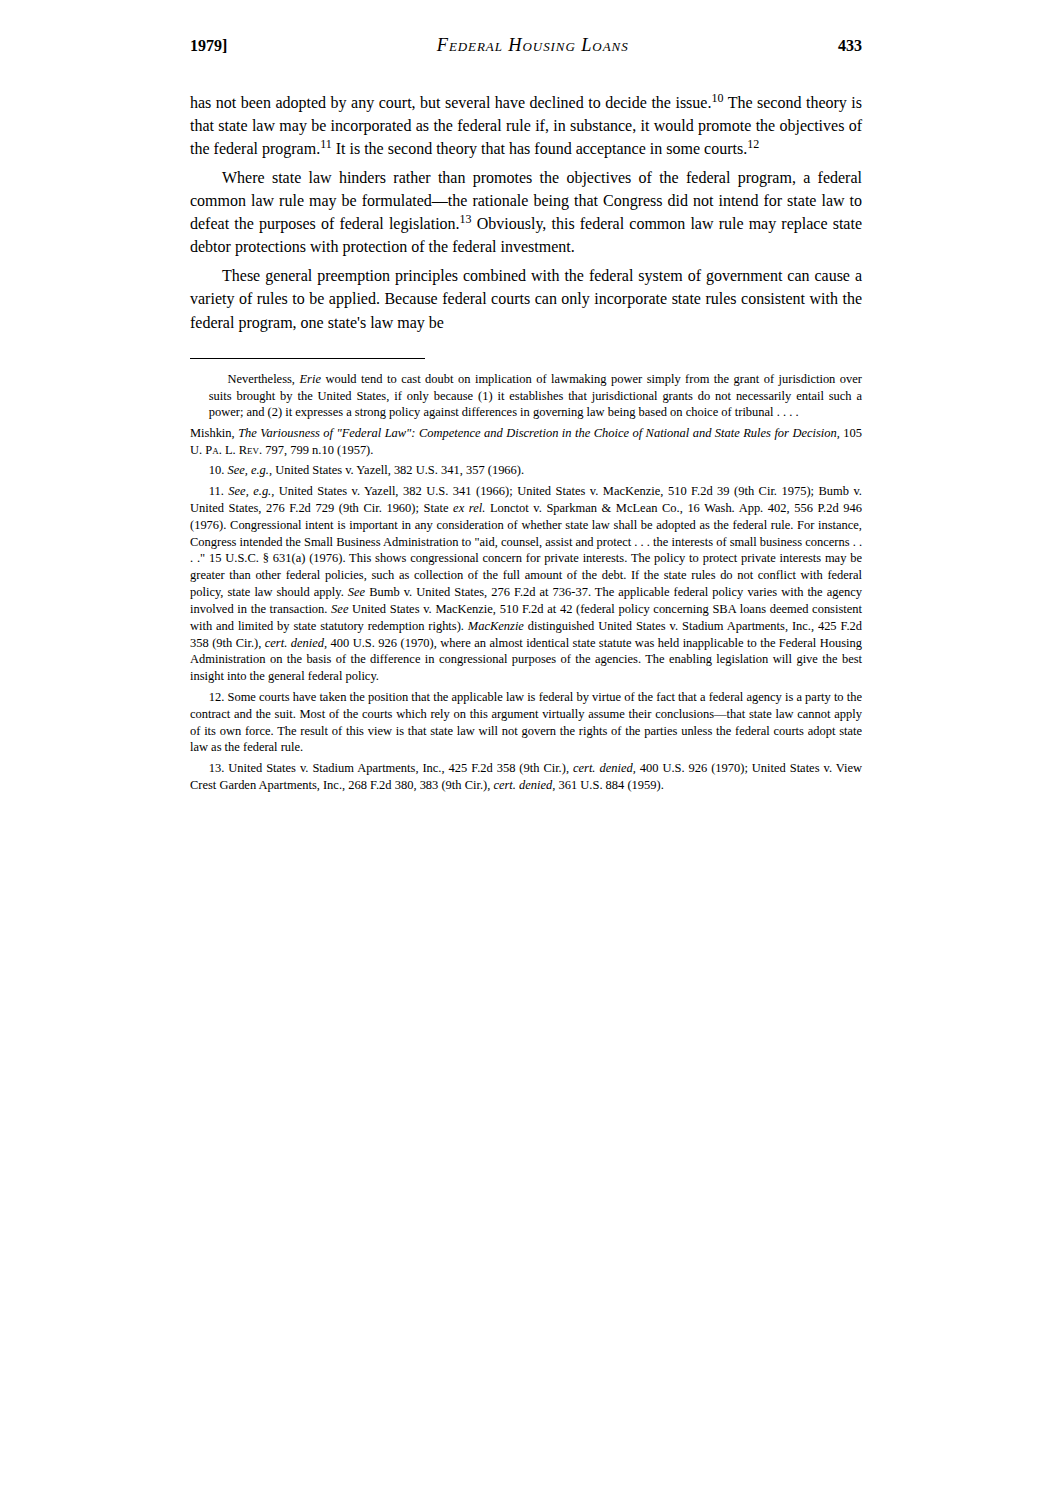1979] Federal Housing Loans 433
has not been adopted by any court, but several have declined to decide the issue.10 The second theory is that state law may be incorporated as the federal rule if, in substance, it would promote the objectives of the federal program.11 It is the second theory that has found acceptance in some courts.12
Where state law hinders rather than promotes the objectives of the federal program, a federal common law rule may be formulated—the rationale being that Congress did not intend for state law to defeat the purposes of federal legislation.13 Obviously, this federal common law rule may replace state debtor protections with protection of the federal investment.
These general preemption principles combined with the federal system of government can cause a variety of rules to be applied. Because federal courts can only incorporate state rules consistent with the federal program, one state's law may be
Nevertheless, Erie would tend to cast doubt on implication of lawmaking power simply from the grant of jurisdiction over suits brought by the United States, if only because (1) it establishes that jurisdictional grants do not necessarily entail such a power; and (2) it expresses a strong policy against differences in governing law being based on choice of tribunal . . . .
Mishkin, The Variousness of "Federal Law": Competence and Discretion in the Choice of National and State Rules for Decision, 105 U. Pa. L. Rev. 797, 799 n.10 (1957).
10. See, e.g., United States v. Yazell, 382 U.S. 341, 357 (1966).
11. See, e.g., United States v. Yazell, 382 U.S. 341 (1966); United States v. MacKenzie, 510 F.2d 39 (9th Cir. 1975); Bumb v. United States, 276 F.2d 729 (9th Cir. 1960); State ex rel. Lonctot v. Sparkman & McLean Co., 16 Wash. App. 402, 556 P.2d 946 (1976). Congressional intent is important in any consideration of whether state law shall be adopted as the federal rule. For instance, Congress intended the Small Business Administration to "aid, counsel, assist and protect . . . the interests of small business concerns . . . ." 15 U.S.C. § 631(a) (1976). This shows congressional concern for private interests. The policy to protect private interests may be greater than other federal policies, such as collection of the full amount of the debt. If the state rules do not conflict with federal policy, state law should apply. See Bumb v. United States, 276 F.2d at 736-37. The applicable federal policy varies with the agency involved in the transaction. See United States v. MacKenzie, 510 F.2d at 42 (federal policy concerning SBA loans deemed consistent with and limited by state statutory redemption rights). MacKenzie distinguished United States v. Stadium Apartments, Inc., 425 F.2d 358 (9th Cir.), cert. denied, 400 U.S. 926 (1970), where an almost identical state statute was held inapplicable to the Federal Housing Administration on the basis of the difference in congressional purposes of the agencies. The enabling legislation will give the best insight into the general federal policy.
12. Some courts have taken the position that the applicable law is federal by virtue of the fact that a federal agency is a party to the contract and the suit. Most of the courts which rely on this argument virtually assume their conclusions—that state law cannot apply of its own force. The result of this view is that state law will not govern the rights of the parties unless the federal courts adopt state law as the federal rule.
13. United States v. Stadium Apartments, Inc., 425 F.2d 358 (9th Cir.), cert. denied, 400 U.S. 926 (1970); United States v. View Crest Garden Apartments, Inc., 268 F.2d 380, 383 (9th Cir.), cert. denied, 361 U.S. 884 (1959).